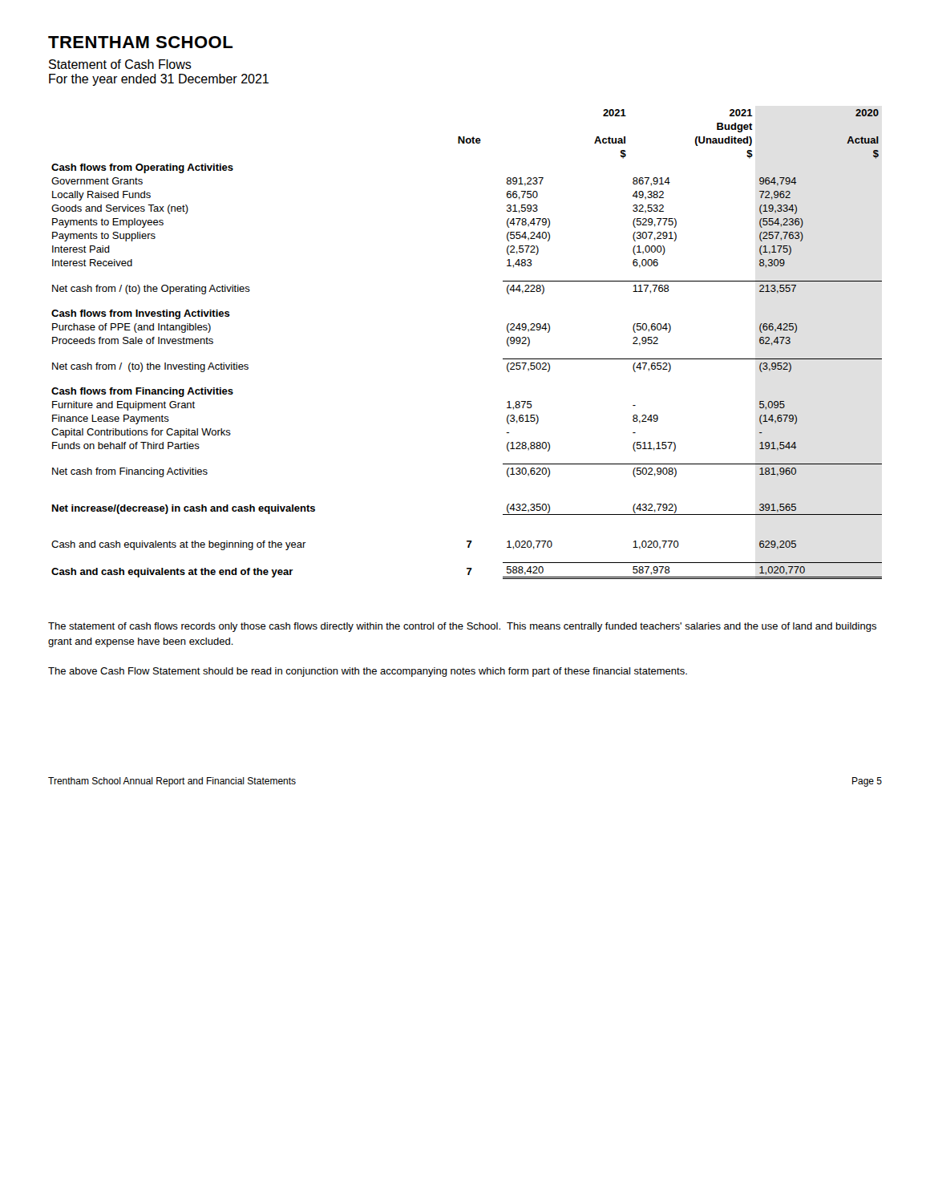TRENTHAM SCHOOL
Statement of Cash Flows
For the year ended 31 December 2021
| | | 2021 | 2021 | 2020 |
| | | | Budget | |
| | Note | Actual | (Unaudited) | Actual |
| | | $ | $ | $ |
| Cash flows from Operating Activities | | | | |
| Government Grants | | 891,237 | 867,914 | 964,794 |
| Locally Raised Funds | | 66,750 | 49,382 | 72,962 |
| Goods and Services Tax (net) | | 31,593 | 32,532 | (19,334) |
| Payments to Employees | | (478,479) | (529,775) | (554,236) |
| Payments to Suppliers | | (554,240) | (307,291) | (257,763) |
| Interest Paid | | (2,572) | (1,000) | (1,175) |
| Interest Received | | 1,483 | 6,006 | 8,309 |
| Net cash from / (to) the Operating Activities | | (44,228) | 117,768 | 213,557 |
| Cash flows from Investing Activities | | | | |
| Purchase of PPE (and Intangibles) | | (249,294) | (50,604) | (66,425) |
| Proceeds from Sale of Investments | | (992) | 2,952 | 62,473 |
| Net cash from / (to) the Investing Activities | | (257,502) | (47,652) | (3,952) |
| Cash flows from Financing Activities | | | | |
| Furniture and Equipment Grant | | 1,875 | - | 5,095 |
| Finance Lease Payments | | (3,615) | 8,249 | (14,679) |
| Capital Contributions for Capital Works | | - | - | - |
| Funds on behalf of Third Parties | | (128,880) | (511,157) | 191,544 |
| Net cash from Financing Activities | | (130,620) | (502,908) | 181,960 |
| Net increase/(decrease) in cash and cash equivalents | | (432,350) | (432,792) | 391,565 |
| Cash and cash equivalents at the beginning of the year | 7 | 1,020,770 | 1,020,770 | 629,205 |
| Cash and cash equivalents at the end of the year | 7 | 588,420 | 587,978 | 1,020,770 |
The statement of cash flows records only those cash flows directly within the control of the School. This means centrally funded teachers' salaries and the use of land and buildings grant and expense have been excluded.
The above Cash Flow Statement should be read in conjunction with the accompanying notes which form part of these financial statements.
Trentham School Annual Report and Financial Statements Page 5